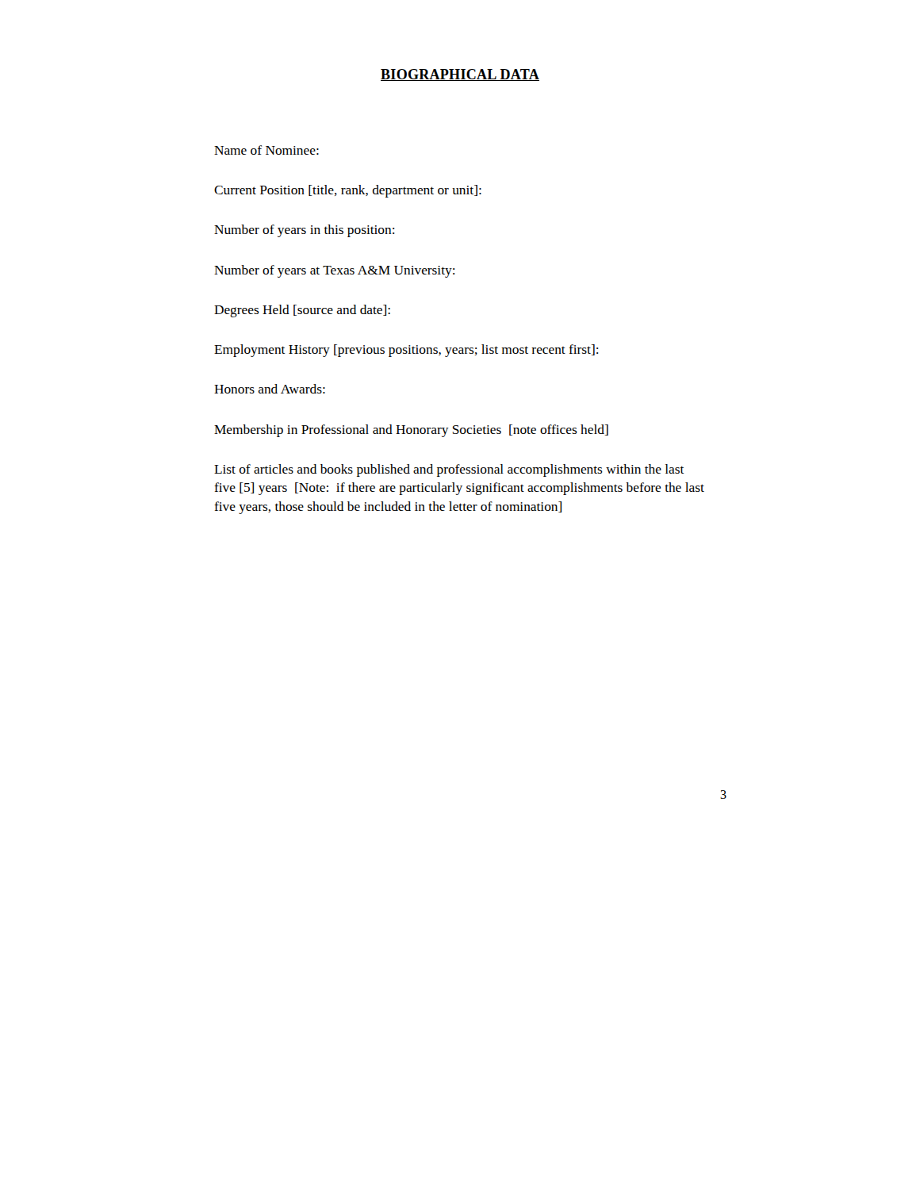BIOGRAPHICAL DATA
Name of Nominee:
Current Position [title, rank, department or unit]:
Number of years in this position:
Number of years at Texas A&M University:
Degrees Held [source and date]:
Employment History [previous positions, years; list most recent first]:
Honors and Awards:
Membership in Professional and Honorary Societies [note offices held]
List of articles and books published and professional accomplishments within the last
five [5] years [Note: if there are particularly significant accomplishments before the last five years, those should be included in the letter of nomination]
3